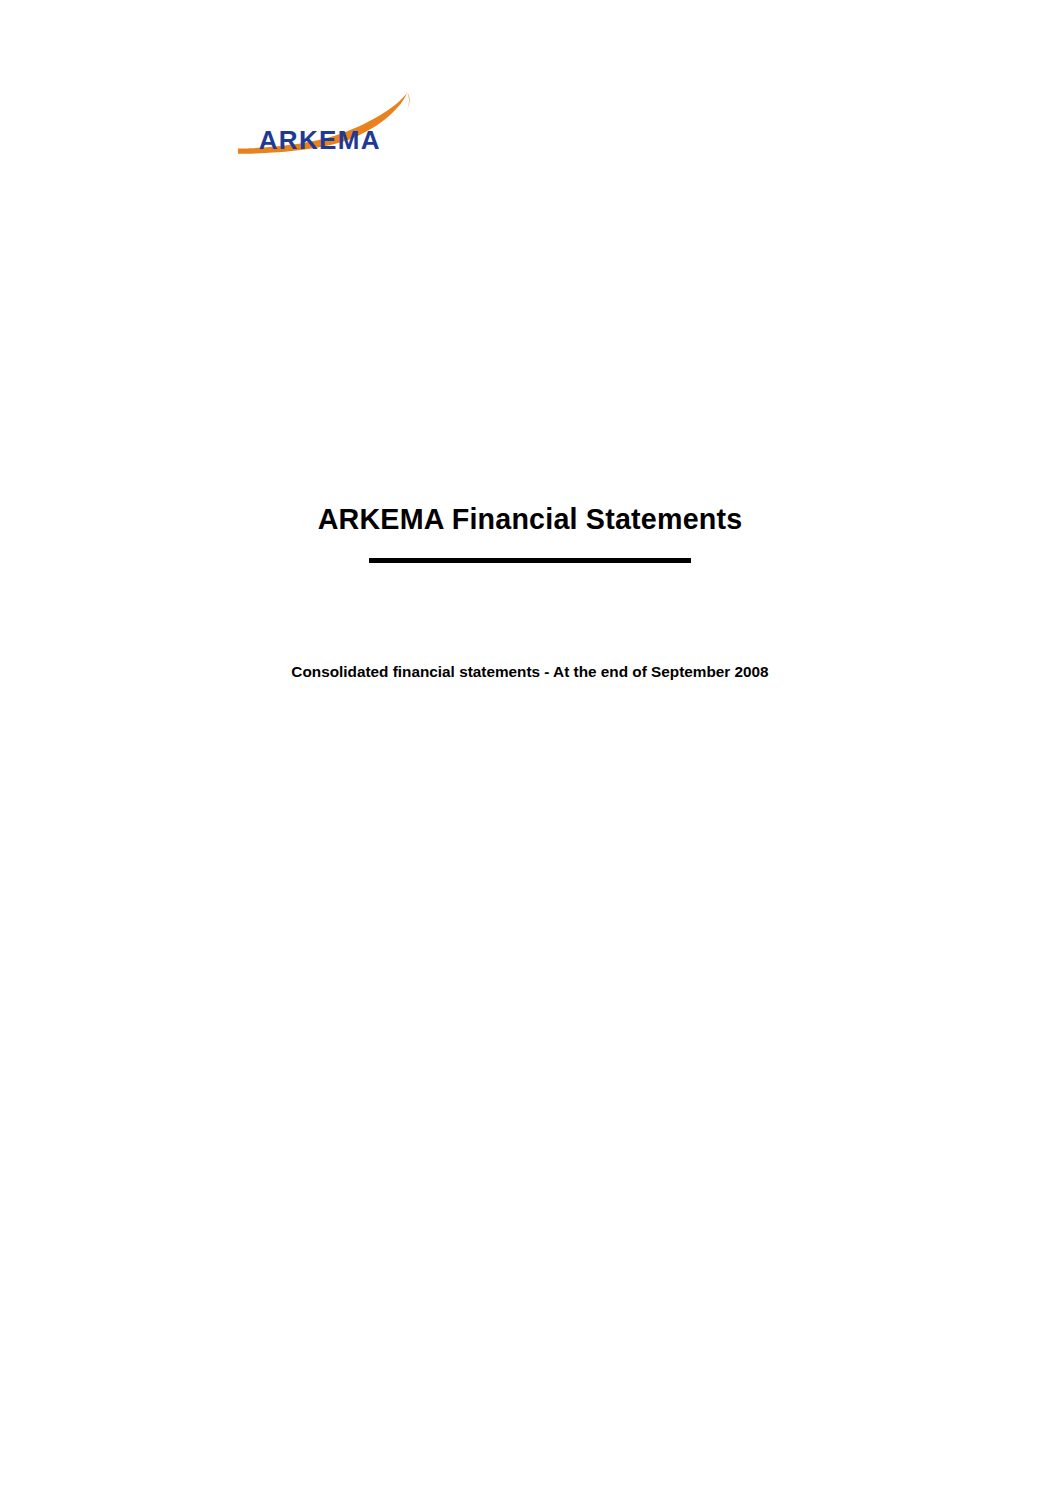ARKEMA
ARKEMA Financial Statements
Consolidated financial statements - At the end of September 2008